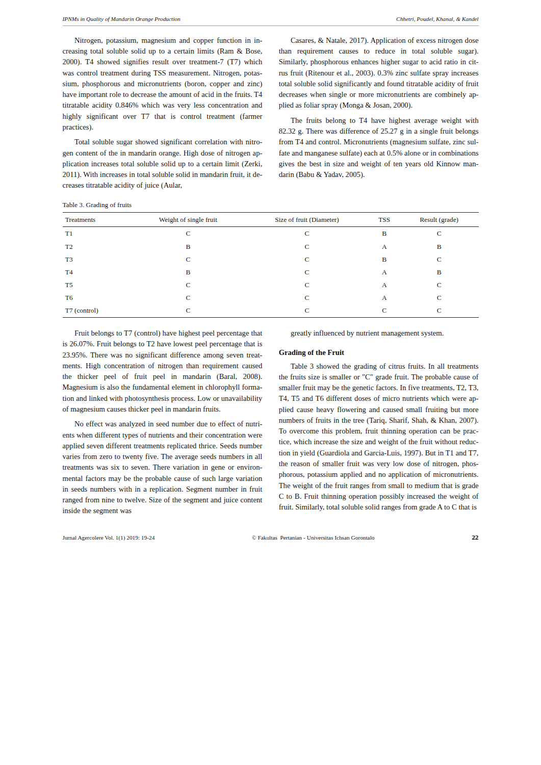IPNMs in Quality of Mandarin Orange Production Chhetri, Poudel, Khanal, & Kandel
Nitrogen, potassium, magnesium and copper function in increasing total soluble solid up to a certain limits (Ram & Bose, 2000). T4 showed signifies result over treatment-7 (T7) which was control treatment during TSS measurement. Nitrogen, potassium, phosphorous and micronutrients (boron, copper and zinc) have important role to decrease the amount of acid in the fruits. T4 titratable acidity 0.846% which was very less concentration and highly significant over T7 that is control treatment (farmer practices).
Total soluble sugar showed significant correlation with nitrogen content of the in mandarin orange. High dose of nitrogen application increases total soluble solid up to a certain limit (Zerki, 2011). With increases in total soluble solid in mandarin fruit, it decreases titratable acidity of juice (Aular,
Casares, & Natale, 2017). Application of excess nitrogen dose than requirement causes to reduce in total soluble sugar). Similarly, phosphorous enhances higher sugar to acid ratio in citrus fruit (Ritenour et al., 2003). 0.3% zinc sulfate spray increases total soluble solid significantly and found titratable acidity of fruit decreases when single or more micronutrients are combinely applied as foliar spray (Monga & Josan, 2000).
The fruits belong to T4 have highest average weight with 82.32 g. There was difference of 25.27 g in a single fruit belongs from T4 and control. Micronutrients (magnesium sulfate, zinc sulfate and manganese sulfate) each at 0.5% alone or in combinations gives the best in size and weight of ten years old Kinnow mandarin (Babu & Yadav, 2005).
Table 3. Grading of fruits
| Treatments | Weight of single fruit | Size of fruit (Diameter) | TSS | Result (grade) |
| --- | --- | --- | --- | --- |
| T1 | C | C | B | C |
| T2 | B | C | A | B |
| T3 | C | C | B | C |
| T4 | B | C | A | B |
| T5 | C | C | A | C |
| T6 | C | C | A | C |
| T7 (control) | C | C | C | C |
Fruit belongs to T7 (control) have highest peel percentage that is 26.07%. Fruit belongs to T2 have lowest peel percentage that is 23.95%. There was no significant difference among seven treatments. High concentration of nitrogen than requirement caused the thicker peel of fruit peel in mandarin (Baral, 2008). Magnesium is also the fundamental element in chlorophyll formation and linked with photosynthesis process. Low or unavailability of magnesium causes thicker peel in mandarin fruits.
No effect was analyzed in seed number due to effect of nutrients when different types of nutrients and their concentration were applied seven different treatments replicated thrice. Seeds number varies from zero to twenty five. The average seeds numbers in all treatments was six to seven. There variation in gene or environmental factors may be the probable cause of such large variation in seeds numbers with in a replication. Segment number in fruit ranged from nine to twelve. Size of the segment and juice content inside the segment was
greatly influenced by nutrient management system.
Grading of the Fruit
Table 3 showed the grading of citrus fruits. In all treatments the fruits size is smaller or "C" grade fruit. The probable cause of smaller fruit may be the genetic factors. In five treatments, T2, T3, T4, T5 and T6 different doses of micro nutrients which were applied cause heavy flowering and caused small fruiting but more numbers of fruits in the tree (Tariq, Sharif, Shah, & Khan, 2007). To overcome this problem, fruit thinning operation can be practice, which increase the size and weight of the fruit without reduction in yield (Guardiola and Garcia-Luis, 1997). But in T1 and T7, the reason of smaller fruit was very low dose of nitrogen, phosphorous, potassium applied and no application of micronutrients. The weight of the fruit ranges from small to medium that is grade C to B. Fruit thinning operation possibly increased the weight of fruit. Similarly, total soluble solid ranges from grade A to C that is
Jurnal Agercolere Vol. 1(1) 2019: 19-24 © Fakultas Pertanian - Universitas Ichsan Gorontalo 22